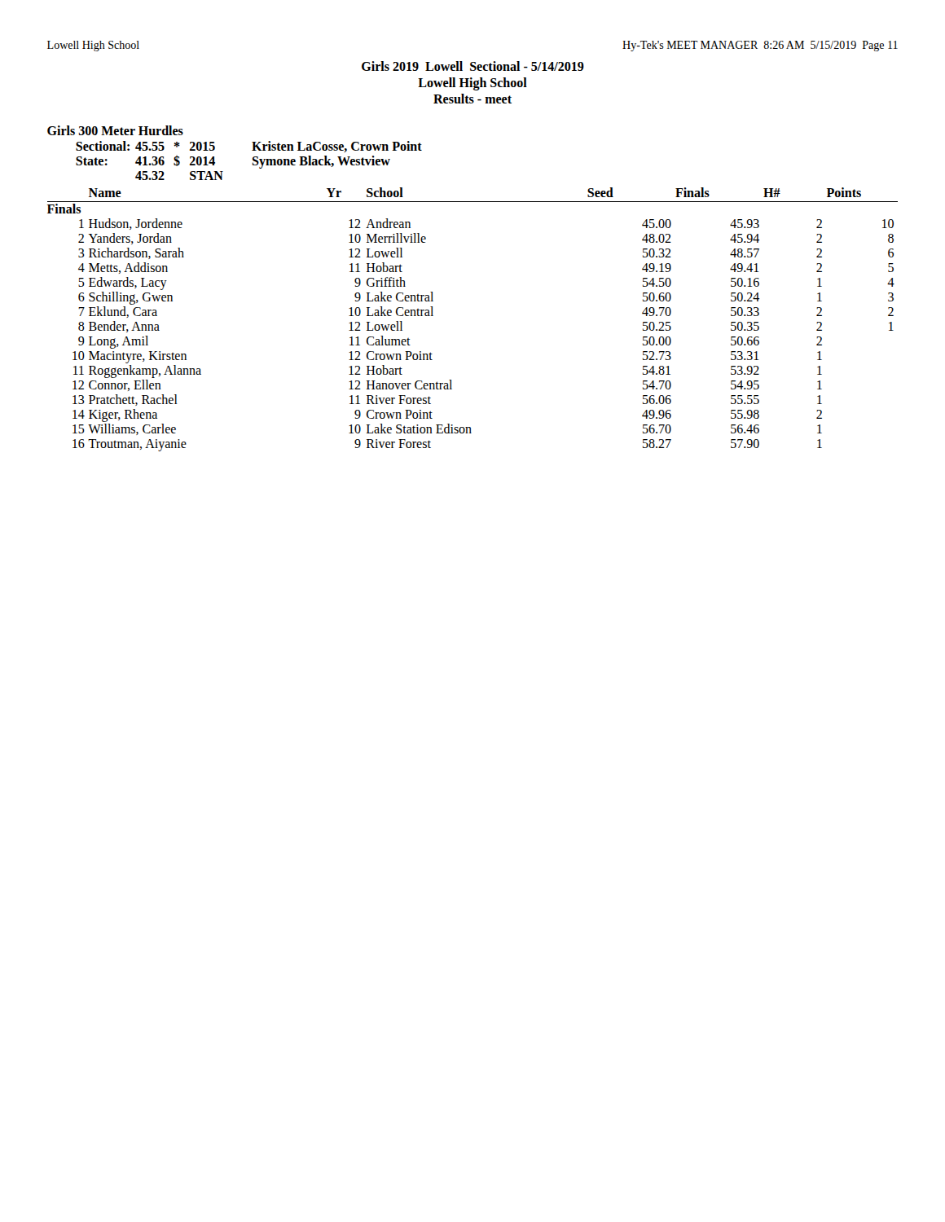Lowell High School Hy-Tek's MEET MANAGER 8:26 AM 5/15/2019 Page 11
Girls 2019 Lowell Sectional - 5/14/2019
Lowell High School
Results - meet
Girls 300 Meter Hurdles
| Sectional: | 45.55 | * | 2015 | Kristen LaCosse, Crown Point |
| State: | 41.36 | $ | 2014 | Symone Black, Westview |
| | 45.32 | | STAN | |
| | Name | Yr | School | Seed | Finals | H# | Points |
| --- | --- | --- | --- | --- | --- | --- | --- |
| Finals |
| 1 | Hudson, Jordenne | 12 | Andrean | 45.00 | 45.93 | 2 | 10 |
| 2 | Yanders, Jordan | 10 | Merrillville | 48.02 | 45.94 | 2 | 8 |
| 3 | Richardson, Sarah | 12 | Lowell | 50.32 | 48.57 | 2 | 6 |
| 4 | Metts, Addison | 11 | Hobart | 49.19 | 49.41 | 2 | 5 |
| 5 | Edwards, Lacy | 9 | Griffith | 54.50 | 50.16 | 1 | 4 |
| 6 | Schilling, Gwen | 9 | Lake Central | 50.60 | 50.24 | 1 | 3 |
| 7 | Eklund, Cara | 10 | Lake Central | 49.70 | 50.33 | 2 | 2 |
| 8 | Bender, Anna | 12 | Lowell | 50.25 | 50.35 | 2 | 1 |
| 9 | Long, Amil | 11 | Calumet | 50.00 | 50.66 | 2 | |
| 10 | Macintyre, Kirsten | 12 | Crown Point | 52.73 | 53.31 | 1 | |
| 11 | Roggenkamp, Alanna | 12 | Hobart | 54.81 | 53.92 | 1 | |
| 12 | Connor, Ellen | 12 | Hanover Central | 54.70 | 54.95 | 1 | |
| 13 | Pratchett, Rachel | 11 | River Forest | 56.06 | 55.55 | 1 | |
| 14 | Kiger, Rhena | 9 | Crown Point | 49.96 | 55.98 | 2 | |
| 15 | Williams, Carlee | 10 | Lake Station Edison | 56.70 | 56.46 | 1 | |
| 16 | Troutman, Aiyanie | 9 | River Forest | 58.27 | 57.90 | 1 | |